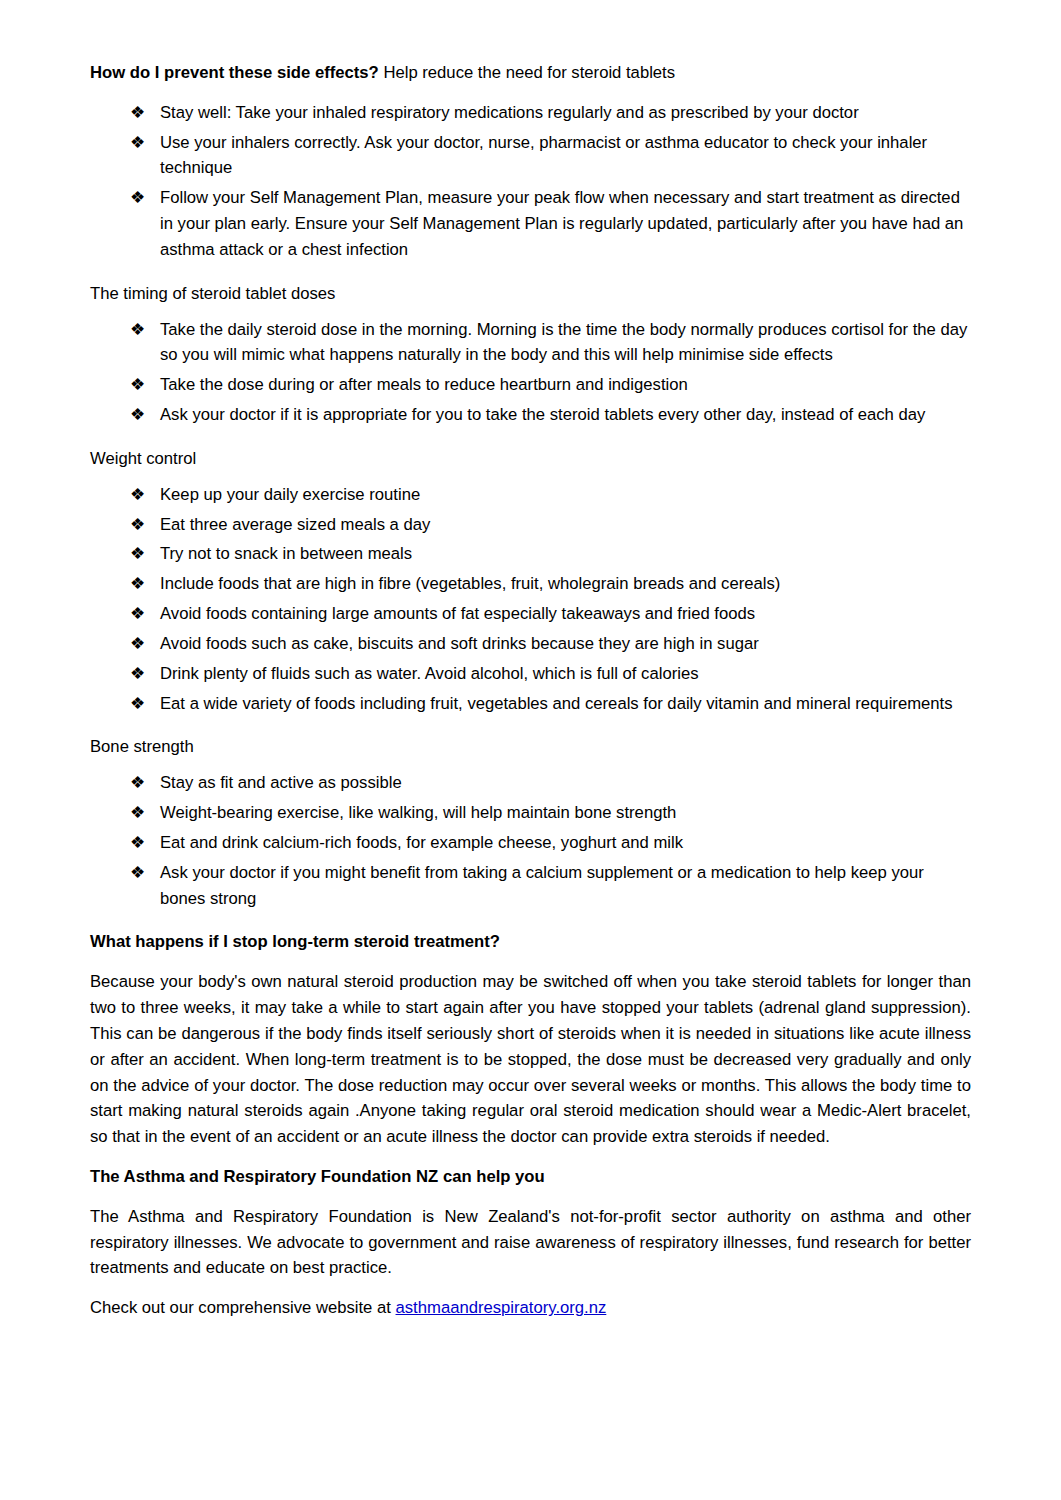How do I prevent these side effects? Help reduce the need for steroid tablets
Stay well: Take your inhaled respiratory medications regularly and as prescribed by your doctor
Use your inhalers correctly. Ask your doctor, nurse, pharmacist or asthma educator to check your inhaler technique
Follow your Self Management Plan, measure your peak flow when necessary and start treatment as directed in your plan early. Ensure your Self Management Plan is regularly updated, particularly after you have had an asthma attack or a chest infection
The timing of steroid tablet doses
Take the daily steroid dose in the morning. Morning is the time the body normally produces cortisol for the day so you will mimic what happens naturally in the body and this will help minimise side effects
Take the dose during or after meals to reduce heartburn and indigestion
Ask your doctor if it is appropriate for you to take the steroid tablets every other day, instead of each day
Weight control
Keep up your daily exercise routine
Eat three average sized meals a day
Try not to snack in between meals
Include foods that are high in fibre (vegetables, fruit, wholegrain breads and cereals)
Avoid foods containing large amounts of fat especially takeaways and fried foods
Avoid foods such as cake, biscuits and soft drinks because they are high in sugar
Drink plenty of fluids such as water. Avoid alcohol, which is full of calories
Eat a wide variety of foods including fruit, vegetables and cereals for daily vitamin and mineral requirements
Bone strength
Stay as fit and active as possible
Weight-bearing exercise, like walking, will help maintain bone strength
Eat and drink calcium-rich foods, for example cheese, yoghurt and milk
Ask your doctor if you might benefit from taking a calcium supplement or a medication to help keep your bones strong
What happens if I stop long-term steroid treatment?
Because your body's own natural steroid production may be switched off when you take steroid tablets for longer than two to three weeks, it may take a while to start again after you have stopped your tablets (adrenal gland suppression). This can be dangerous if the body finds itself seriously short of steroids when it is needed in situations like acute illness or after an accident. When long-term treatment is to be stopped, the dose must be decreased very gradually and only on the advice of your doctor. The dose reduction may occur over several weeks or months. This allows the body time to start making natural steroids again .Anyone taking regular oral steroid medication should wear a Medic-Alert bracelet, so that in the event of an accident or an acute illness the doctor can provide extra steroids if needed.
The Asthma and Respiratory Foundation NZ can help you
The Asthma and Respiratory Foundation is New Zealand's not-for-profit sector authority on asthma and other respiratory illnesses. We advocate to government and raise awareness of respiratory illnesses, fund research for better treatments and educate on best practice.
Check out our comprehensive website at asthmaandrespiratory.org.nz